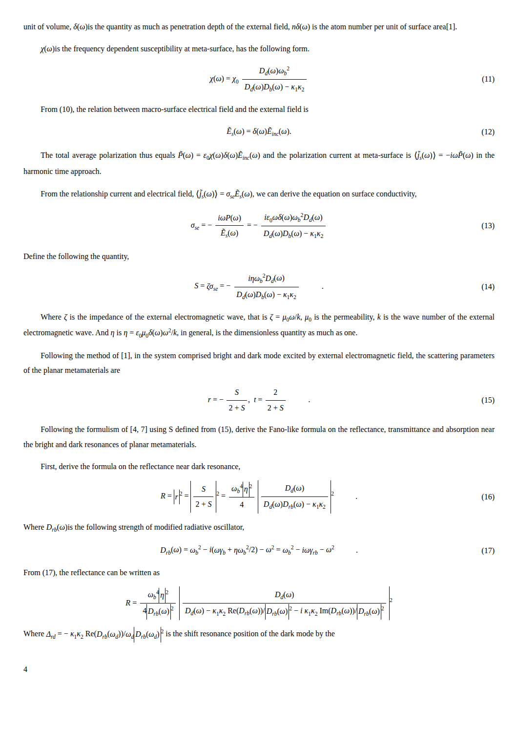unit of volume, δ(ω)is the quantity as much as penetration depth of the external field, nδ(ω) is the atom number per unit of surface area[1].
χ(ω)is the frequency dependent susceptibility at meta-surface, has the following form.
χ(ω) = χ 0 Dd(ω)ωb 2 Dd(ω)Db(ω) − κ 1 κ 2 (11)
From (10), the relation between macro-surface electrical field and the external field is
Ẽs(ω) = δ(ω)Ẽinc(ω). (12)
The total average polarization thus equals P̃(ω) = ε 0 χ(ω)δ(ω)Ẽinc(ω) and the polarization current at meta-surface is ⟨j̃s(ω)⟩ = −iωP̃(ω) in the harmonic time approach.
From the relationship current and electrical field, ⟨j̃s(ω)⟩ = σse Ẽs(ω), we can derive the equation on surface conductivity,
σse = − iωP(ω) Ẽs(ω) = − iε 0 ωδ(ω)ωb 2 Dd(ω) Dd(ω)Db(ω) − κ 1 κ 2 (13)
Define the following the quantity,
S = ζσse = − iηωb 2 Dd(ω) Dd(ω)Db(ω) − κ 1 κ 2 . (14)
Where ζ is the impedance of the external electromagnetic wave, that is ζ = μ 0 ω/k, μ 0 is the permeability, k is the wave number of the external electromagnetic wave. And η is η = ε 0 μ 0 δ(ω)ω 2/k, in general, is the dimensionless quantity as much as one.
Following the method of [1], in the system comprised bright and dark mode excited by external electromagnetic field, the scattering parameters of the planar metamaterials are
r = − S 2 + S , t = 2 2 + S . (15)
Following the formulism of [4, 7] using S defined from (15), derive the Fano-like formula on the reflectance, transmittance and absorption near the bright and dark resonances of planar metamaterials.
First, derive the formula on the reflectance near dark resonance,
R = r 2 = S 2 + S 2 = ωb 4 η 2 4 Dd(ω) Dd(ω)Drb(ω) − κ 1 κ 2 2 . (16)
Where Drb(ω)is the following strength of modified radiative oscillator,
Drb(ω) = ωb 2 − i(ωγb + ηωb 2/2) − ω 2 = ωb 2 − iωγrb − ω 2 . (17)
From (17), the reflectance can be written as
R = ωb 4 η 2 4Drb(ω) 2 Dd(ω) Dd(ω) − κ 1 κ 2 Re(Drb(ω))/Drb(ω) 2 − i κ 1 κ 2 Im(Drb(ω))/Drb(ω) 2 2
Where Δrd = − κ 1 κ 2 Re(Drb(ωd))/ωd Drb(ωd) 2 is the shift resonance position of the dark mode by the
4